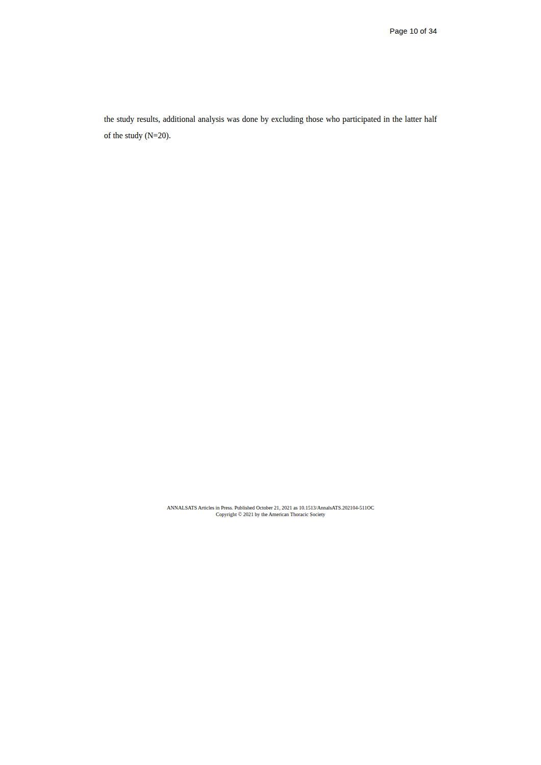Page 10 of 34
the study results, additional analysis was done by excluding those who participated in the latter half of the study (N=20).
ANNALSATS Articles in Press. Published October 21, 2021 as 10.1513/AnnalsATS.202104-511OC Copyright © 2021 by the American Thoracic Society